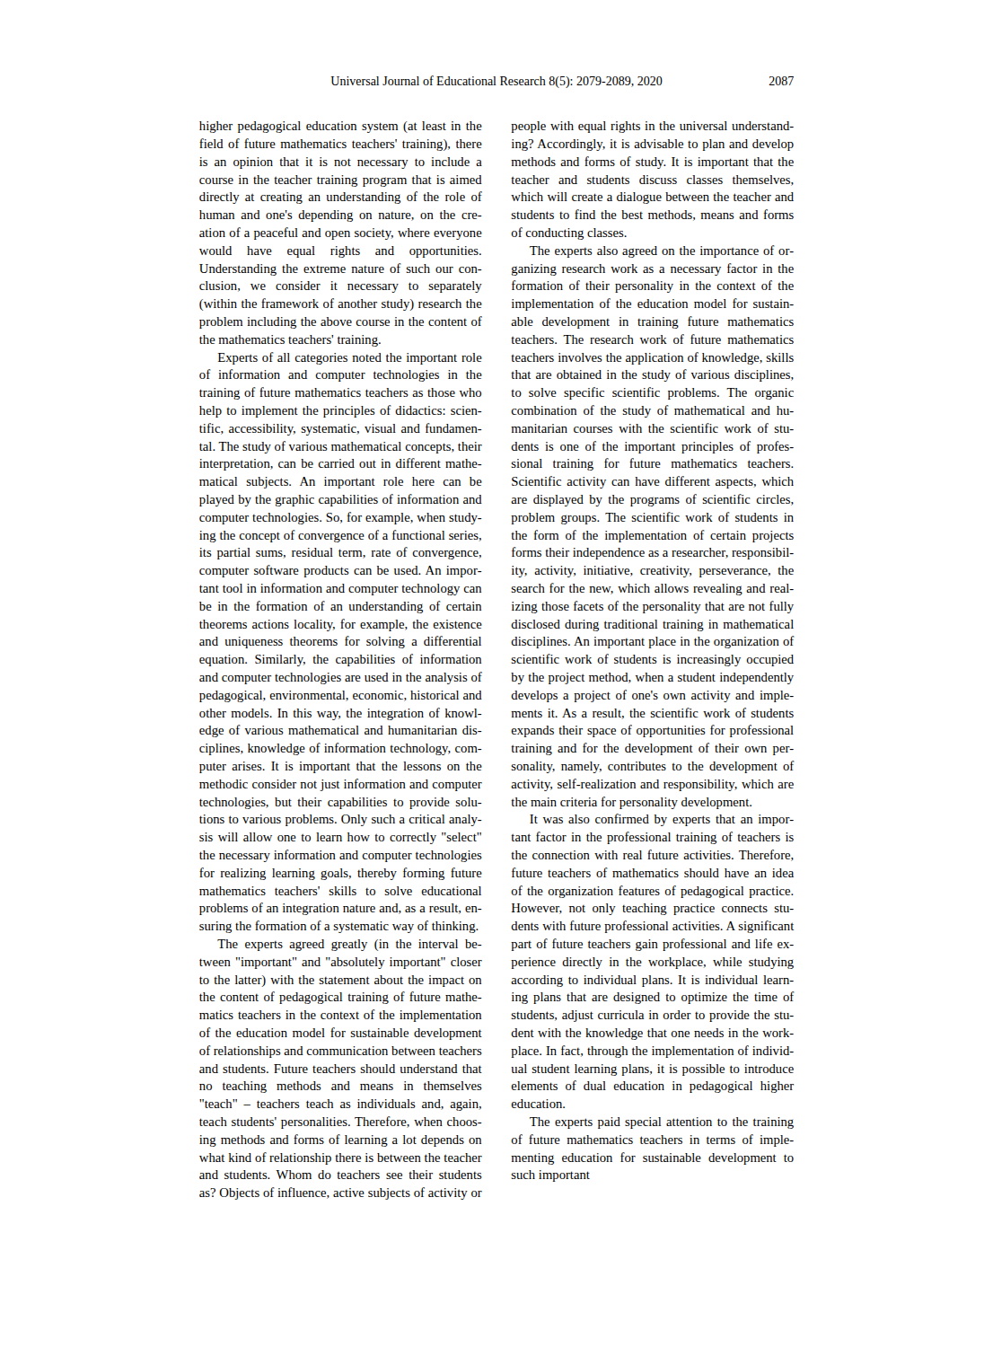Universal Journal of Educational Research 8(5): 2079-2089, 2020 2087
higher pedagogical education system (at least in the field of future mathematics teachers' training), there is an opinion that it is not necessary to include a course in the teacher training program that is aimed directly at creating an understanding of the role of human and one's depending on nature, on the creation of a peaceful and open society, where everyone would have equal rights and opportunities. Understanding the extreme nature of such our conclusion, we consider it necessary to separately (within the framework of another study) research the problem including the above course in the content of the mathematics teachers' training.
Experts of all categories noted the important role of information and computer technologies in the training of future mathematics teachers as those who help to implement the principles of didactics: scientific, accessibility, systematic, visual and fundamental. The study of various mathematical concepts, their interpretation, can be carried out in different mathematical subjects. An important role here can be played by the graphic capabilities of information and computer technologies. So, for example, when studying the concept of convergence of a functional series, its partial sums, residual term, rate of convergence, computer software products can be used. An important tool in information and computer technology can be in the formation of an understanding of certain theorems actions locality, for example, the existence and uniqueness theorems for solving a differential equation. Similarly, the capabilities of information and computer technologies are used in the analysis of pedagogical, environmental, economic, historical and other models. In this way, the integration of knowledge of various mathematical and humanitarian disciplines, knowledge of information technology, computer arises. It is important that the lessons on the methodic consider not just information and computer technologies, but their capabilities to provide solutions to various problems. Only such a critical analysis will allow one to learn how to correctly "select" the necessary information and computer technologies for realizing learning goals, thereby forming future mathematics teachers' skills to solve educational problems of an integration nature and, as a result, ensuring the formation of a systematic way of thinking.
The experts agreed greatly (in the interval between "important" and "absolutely important" closer to the latter) with the statement about the impact on the content of pedagogical training of future mathematics teachers in the context of the implementation of the education model for sustainable development of relationships and communication between teachers and students. Future teachers should understand that no teaching methods and means in themselves "teach" – teachers teach as individuals and, again, teach students' personalities. Therefore, when choosing methods and forms of learning a lot depends on what kind of relationship there is between the teacher and students. Whom do teachers see their students as? Objects of influence, active subjects of activity or people with equal rights in the universal understanding? Accordingly, it is advisable to plan and develop methods and forms of study. It is important that the teacher and students discuss classes themselves, which will create a dialogue between the teacher and students to find the best methods, means and forms of conducting classes.
The experts also agreed on the importance of organizing research work as a necessary factor in the formation of their personality in the context of the implementation of the education model for sustainable development in training future mathematics teachers. The research work of future mathematics teachers involves the application of knowledge, skills that are obtained in the study of various disciplines, to solve specific scientific problems. The organic combination of the study of mathematical and humanitarian courses with the scientific work of students is one of the important principles of professional training for future mathematics teachers. Scientific activity can have different aspects, which are displayed by the programs of scientific circles, problem groups. The scientific work of students in the form of the implementation of certain projects forms their independence as a researcher, responsibility, activity, initiative, creativity, perseverance, the search for the new, which allows revealing and realizing those facets of the personality that are not fully disclosed during traditional training in mathematical disciplines. An important place in the organization of scientific work of students is increasingly occupied by the project method, when a student independently develops a project of one's own activity and implements it. As a result, the scientific work of students expands their space of opportunities for professional training and for the development of their own personality, namely, contributes to the development of activity, self-realization and responsibility, which are the main criteria for personality development.
It was also confirmed by experts that an important factor in the professional training of teachers is the connection with real future activities. Therefore, future teachers of mathematics should have an idea of the organization features of pedagogical practice. However, not only teaching practice connects students with future professional activities. A significant part of future teachers gain professional and life experience directly in the workplace, while studying according to individual plans. It is individual learning plans that are designed to optimize the time of students, adjust curricula in order to provide the student with the knowledge that one needs in the workplace. In fact, through the implementation of individual student learning plans, it is possible to introduce elements of dual education in pedagogical higher education.
The experts paid special attention to the training of future mathematics teachers in terms of implementing education for sustainable development to such important